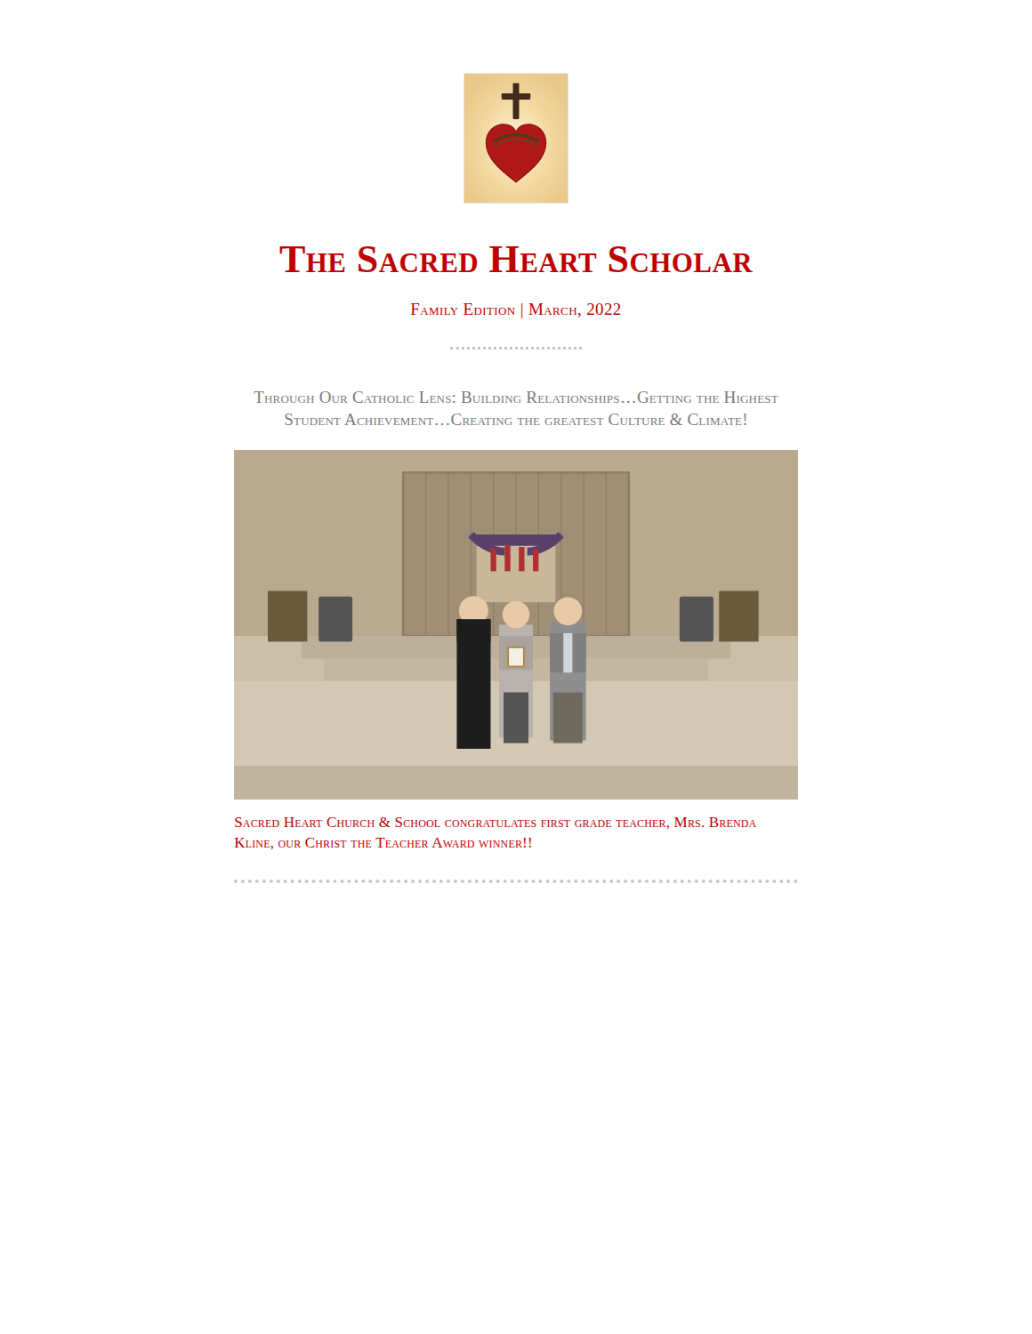The Sacred Heart Scholar
Family Edition | March, 2022
Through Our Catholic Lens: Building Relationships…Getting the Highest Student Achievement…Creating the greatest Culture & Climate!
Sacred Heart Church & School congratulates first grade teacher, Mrs. Brenda Kline, our Christ the Teacher Award winner!!